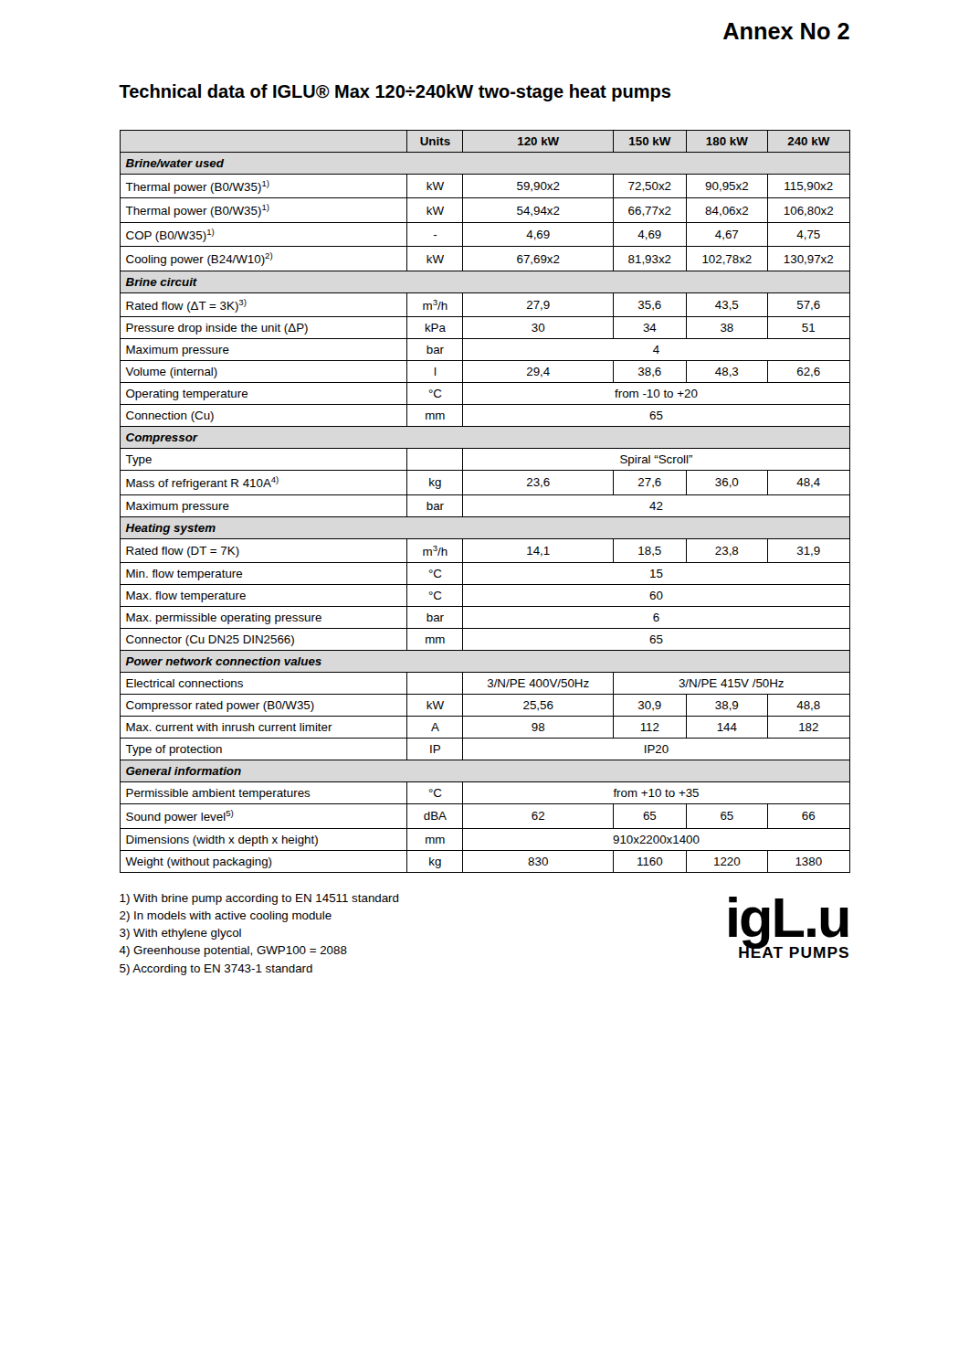Annex No 2
Technical data of IGLU® Max 120÷240kW two-stage heat pumps
| | Units | 120 kW | 150 kW | 180 kW | 240 kW |
| --- | --- | --- | --- | --- | --- |
| Brine/water used |
| Thermal power (B0/W35) 1) | kW | 59,90x2 | 72,50x2 | 90,95x2 | 115,90x2 |
| Thermal power (B0/W35) 1) | kW | 54,94x2 | 66,77x2 | 84,06x2 | 106,80x2 |
| COP (B0/W35) 1) | - | 4,69 | 4,69 | 4,67 | 4,75 |
| Cooling power (B24/W10) 2) | kW | 67,69x2 | 81,93x2 | 102,78x2 | 130,97x2 |
| Brine circuit |
| Rated flow (ΔT = 3K) 3) | m 3 /h | 27,9 | 35,6 | 43,5 | 57,6 |
| Pressure drop inside the unit (ΔP) | kPa | 30 | 34 | 38 | 51 |
| Maximum pressure | bar | 4 |
| Volume (internal) | l | 29,4 | 38,6 | 48,3 | 62,6 |
| Operating temperature | °C | from -10 to +20 |
| Connection (Cu) | mm | 65 |
| Compressor |
| Type | | Spiral “Scroll” |
| Mass of refrigerant R 410A 4) | kg | 23,6 | 27,6 | 36,0 | 48,4 |
| Maximum pressure | bar | 42 |
| Heating system |
| Rated flow (DT = 7K) | m 3 /h | 14,1 | 18,5 | 23,8 | 31,9 |
| Min. flow temperature | °C | 15 |
| Max. flow temperature | °C | 60 |
| Max. permissible operating pressure | bar | 6 |
| Connector (Cu DN25 DIN2566) | mm | 65 |
| Power network connection values |
| Electrical connections | | 3/N/PE 400V/50Hz | 3/N/PE 415V /50Hz |
| Compressor rated power (B0/W35) | kW | 25,56 | 30,9 | 38,9 | 48,8 |
| Max. current with inrush current limiter | A | 98 | 112 | 144 | 182 |
| Type of protection | IP | IP20 |
| General information |
| Permissible ambient temperatures | °C | from +10 to +35 |
| Sound power level 5) | dBA | 62 | 65 | 65 | 66 |
| Dimensions (width x depth x height) | mm | 910x2200x1400 |
| Weight (without packaging) | kg | 830 | 1160 | 1220 | 1380 |
1) With brine pump according to EN 14511 standard
2) In models with active cooling module
3) With ethylene glycol
4) Greenhouse potential, GWP100 = 2088
5) According to EN 3743-1 standard
igL.u
HEAT PUMPS